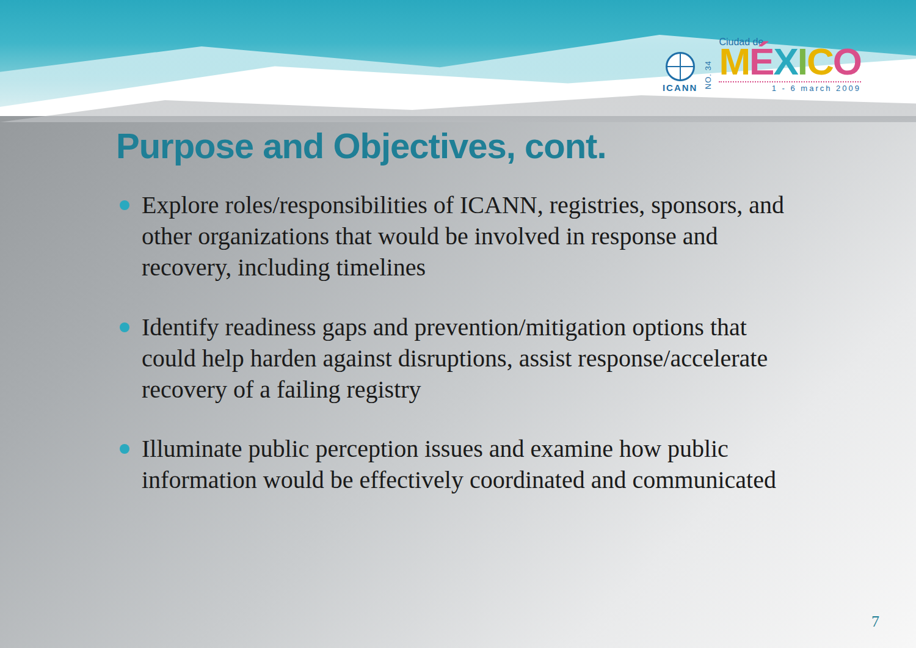ICANN
NO. 34
Ciudad de
MÉXICO
1 - 6 march 2009
Purpose and Objectives, cont.
Explore roles/responsibilities of ICANN, registries, sponsors, and other organizations that would be involved in response and recovery, including timelines
Identify readiness gaps and prevention/mitigation options that could help harden against disruptions, assist response/accelerate recovery of a failing registry
Illuminate public perception issues and examine how public information would be effectively coordinated and communicated
7